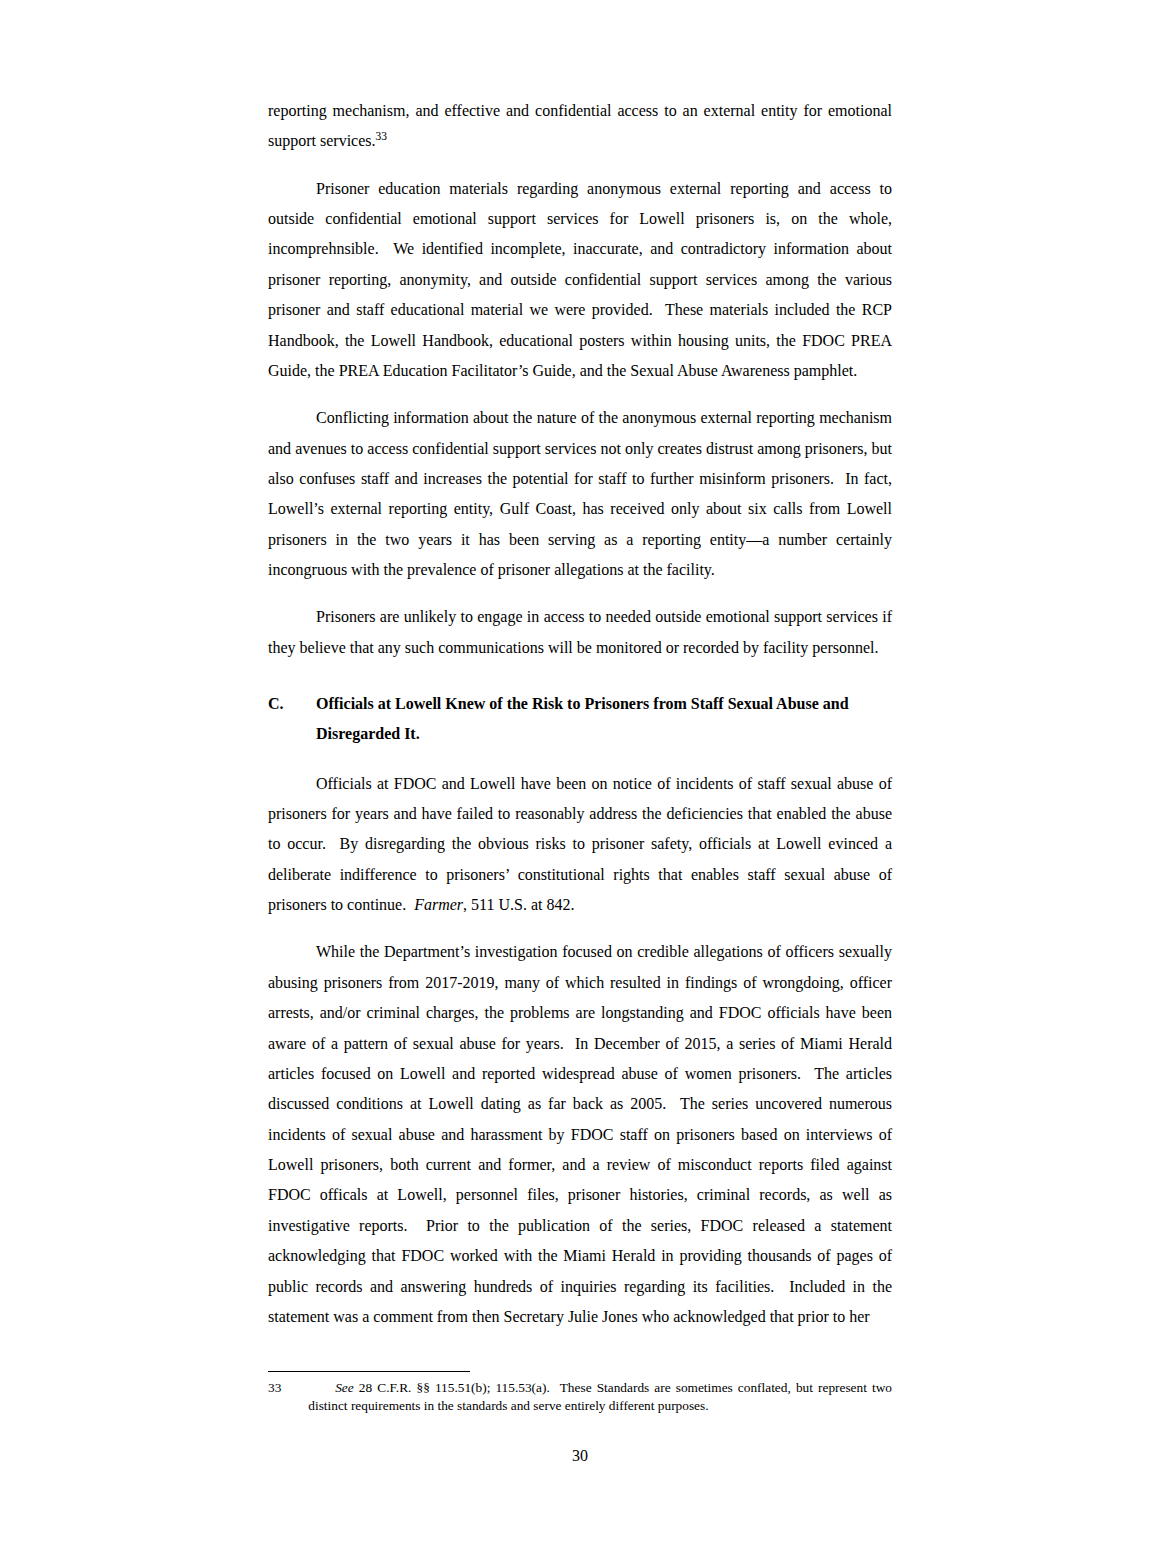reporting mechanism, and effective and confidential access to an external entity for emotional support services.33
Prisoner education materials regarding anonymous external reporting and access to outside confidential emotional support services for Lowell prisoners is, on the whole, incomprehnsible. We identified incomplete, inaccurate, and contradictory information about prisoner reporting, anonymity, and outside confidential support services among the various prisoner and staff educational material we were provided. These materials included the RCP Handbook, the Lowell Handbook, educational posters within housing units, the FDOC PREA Guide, the PREA Education Facilitator’s Guide, and the Sexual Abuse Awareness pamphlet.
Conflicting information about the nature of the anonymous external reporting mechanism and avenues to access confidential support services not only creates distrust among prisoners, but also confuses staff and increases the potential for staff to further misinform prisoners. In fact, Lowell’s external reporting entity, Gulf Coast, has received only about six calls from Lowell prisoners in the two years it has been serving as a reporting entity—a number certainly incongruous with the prevalence of prisoner allegations at the facility.
Prisoners are unlikely to engage in access to needed outside emotional support services if they believe that any such communications will be monitored or recorded by facility personnel.
C.
Officials at Lowell Knew of the Risk to Prisoners from Staff Sexual Abuse and Disregarded It.
Officials at FDOC and Lowell have been on notice of incidents of staff sexual abuse of prisoners for years and have failed to reasonably address the deficiencies that enabled the abuse to occur. By disregarding the obvious risks to prisoner safety, officials at Lowell evinced a deliberate indifference to prisoners’ constitutional rights that enables staff sexual abuse of prisoners to continue. Farmer, 511 U.S. at 842.
While the Department’s investigation focused on credible allegations of officers sexually abusing prisoners from 2017-2019, many of which resulted in findings of wrongdoing, officer arrests, and/or criminal charges, the problems are longstanding and FDOC officials have been aware of a pattern of sexual abuse for years. In December of 2015, a series of Miami Herald articles focused on Lowell and reported widespread abuse of women prisoners. The articles discussed conditions at Lowell dating as far back as 2005. The series uncovered numerous incidents of sexual abuse and harassment by FDOC staff on prisoners based on interviews of Lowell prisoners, both current and former, and a review of misconduct reports filed against FDOC officals at Lowell, personnel files, prisoner histories, criminal records, as well as investigative reports. Prior to the publication of the series, FDOC released a statement acknowledging that FDOC worked with the Miami Herald in providing thousands of pages of public records and answering hundreds of inquiries regarding its facilities. Included in the statement was a comment from then Secretary Julie Jones who acknowledged that prior to her
33
See 28 C.F.R. §§ 115.51(b); 115.53(a). These Standards are sometimes conflated, but represent two distinct requirements in the standards and serve entirely different purposes.
30